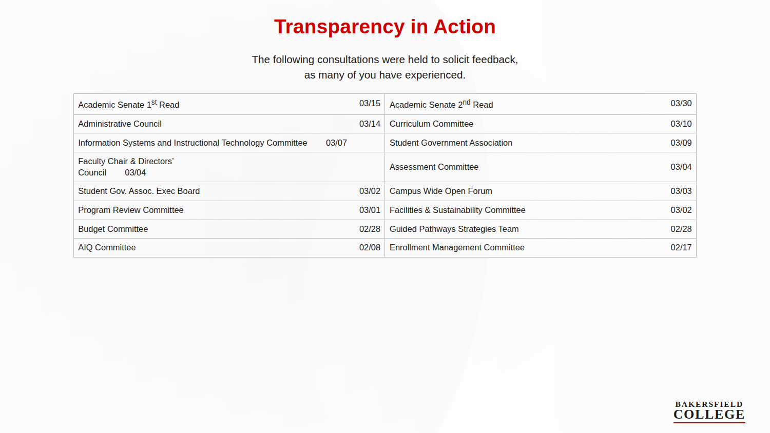Transparency in Action
The following consultations were held to solicit feedback,
as many of you have experienced.
| Academic Senate 1 st Read 03/15 | Academic Senate 2 nd Read 03/30 |
| Administrative Council 03/14 | Curriculum Committee 03/10 |
| Information Systems and Instructional Technology Committee 03/07 | Student Government Association 03/09 |
| Faculty Chair & Directors’ Council 03/04 | Assessment Committee 03/04 |
| Student Gov. Assoc. Exec Board 03/02 | Campus Wide Open Forum 03/03 |
| Program Review Committee 03/01 | Facilities & Sustainability Committee 03/02 |
| Budget Committee 02/28 | Guided Pathways Strategies Team 02/28 |
| AIQ Committee 02/08 | Enrollment Management Committee 02/17 |
BAKERSFIELD COLLEGE